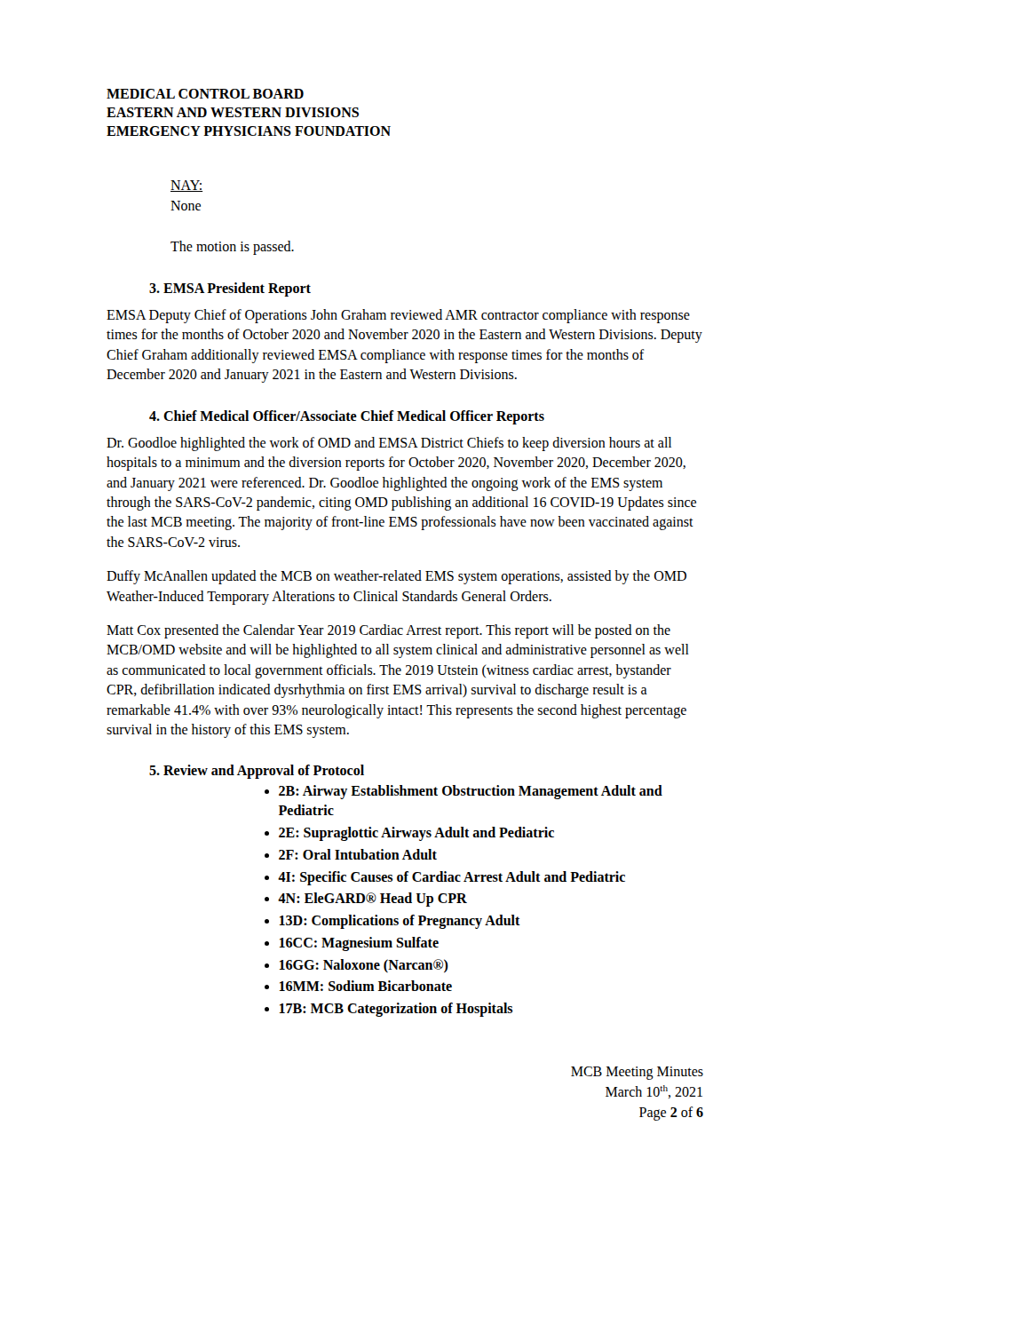MEDICAL CONTROL BOARD
EASTERN AND WESTERN DIVISIONS
EMERGENCY PHYSICIANS FOUNDATION
NAY:
None
The motion is passed.
EMSA President Report
EMSA Deputy Chief of Operations John Graham reviewed AMR contractor compliance with response times for the months of October 2020 and November 2020 in the Eastern and Western Divisions. Deputy Chief Graham additionally reviewed EMSA compliance with response times for the months of December 2020 and January 2021 in the Eastern and Western Divisions.
Chief Medical Officer/Associate Chief Medical Officer Reports
Dr. Goodloe highlighted the work of OMD and EMSA District Chiefs to keep diversion hours at all hospitals to a minimum and the diversion reports for October 2020, November 2020, December 2020, and January 2021 were referenced. Dr. Goodloe highlighted the ongoing work of the EMS system through the SARS-CoV-2 pandemic, citing OMD publishing an additional 16 COVID-19 Updates since the last MCB meeting. The majority of front-line EMS professionals have now been vaccinated against the SARS-CoV-2 virus.
Duffy McAnallen updated the MCB on weather-related EMS system operations, assisted by the OMD Weather-Induced Temporary Alterations to Clinical Standards General Orders.
Matt Cox presented the Calendar Year 2019 Cardiac Arrest report. This report will be posted on the MCB/OMD website and will be highlighted to all system clinical and administrative personnel as well as communicated to local government officials. The 2019 Utstein (witness cardiac arrest, bystander CPR, defibrillation indicated dysrhythmia on first EMS arrival) survival to discharge result is a remarkable 41.4% with over 93% neurologically intact! This represents the second highest percentage survival in the history of this EMS system.
Review and Approval of Protocol
2B: Airway Establishment Obstruction Management Adult and Pediatric
2E: Supraglottic Airways Adult and Pediatric
2F: Oral Intubation Adult
4I: Specific Causes of Cardiac Arrest Adult and Pediatric
4N: EleGARD® Head Up CPR
13D: Complications of Pregnancy Adult
16CC: Magnesium Sulfate
16GG: Naloxone (Narcan®)
16MM: Sodium Bicarbonate
17B: MCB Categorization of Hospitals
MCB Meeting Minutes
March 10th, 2021
Page 2 of 6